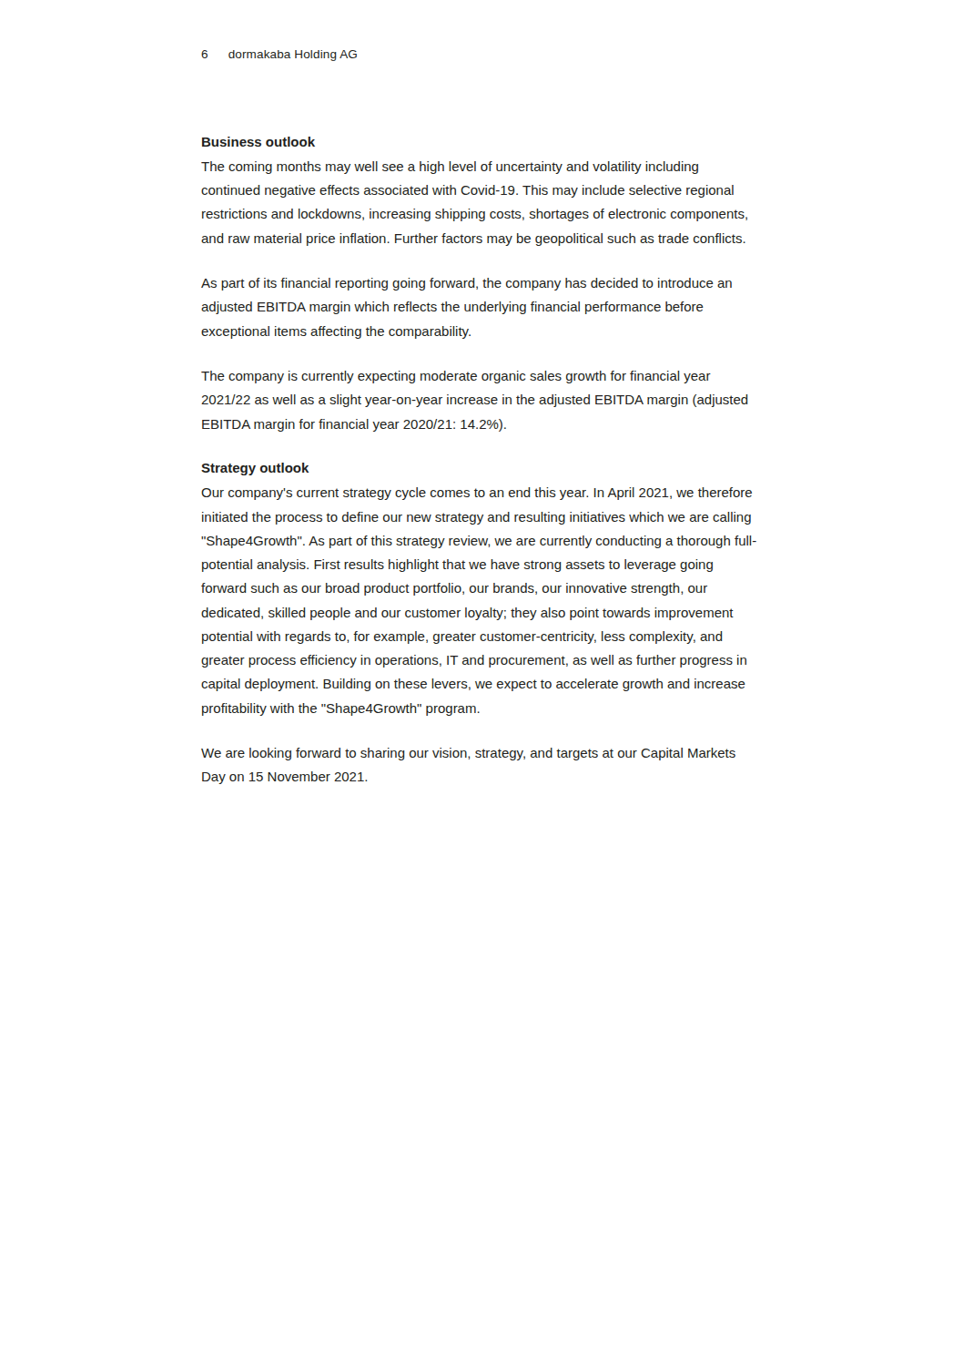6dormakaba Holding AG
Business outlook
The coming months may well see a high level of uncertainty and volatility including continued negative effects associated with Covid-19. This may include selective regional restrictions and lockdowns, increasing shipping costs, shortages of electronic components, and raw material price inflation. Further factors may be geopolitical such as trade conflicts.
As part of its financial reporting going forward, the company has decided to introduce an adjusted EBITDA margin which reflects the underlying financial performance before exceptional items affecting the comparability.
The company is currently expecting moderate organic sales growth for financial year 2021/22 as well as a slight year-on-year increase in the adjusted EBITDA margin (adjusted EBITDA margin for financial year 2020/21: 14.2%).
Strategy outlook
Our company's current strategy cycle comes to an end this year. In April 2021, we therefore initiated the process to define our new strategy and resulting initiatives which we are calling "Shape4Growth". As part of this strategy review, we are currently conducting a thorough full-potential analysis. First results highlight that we have strong assets to leverage going forward such as our broad product portfolio, our brands, our innovative strength, our dedicated, skilled people and our customer loyalty; they also point towards improvement potential with regards to, for example, greater customer-centricity, less complexity, and greater process efficiency in operations, IT and procurement, as well as further progress in capital deployment. Building on these levers, we expect to accelerate growth and increase profitability with the "Shape4Growth" program.
We are looking forward to sharing our vision, strategy, and targets at our Capital Markets Day on 15 November 2021.